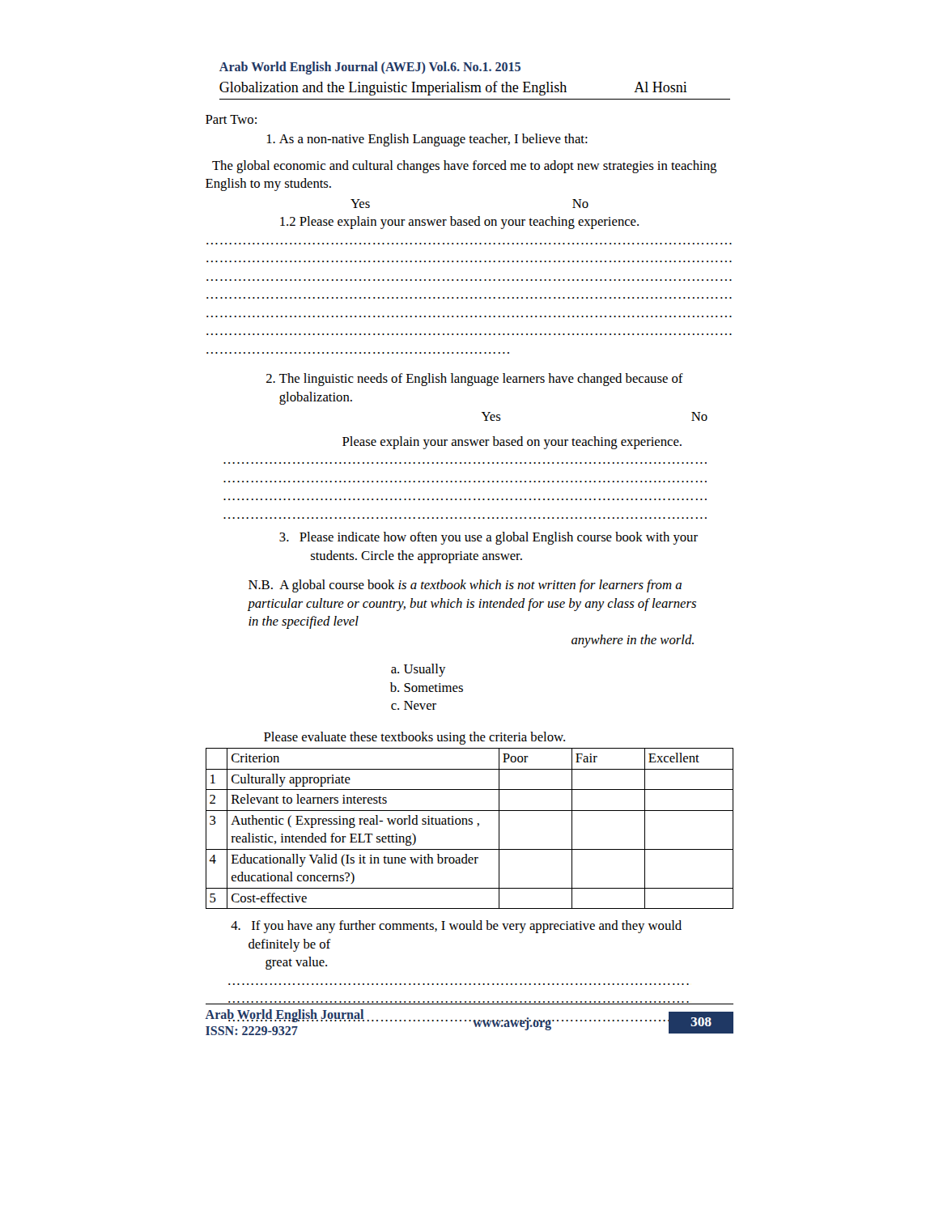Arab World English Journal (AWEJ) Vol.6. No.1. 2015
Globalization and the Linguistic Imperialism of the English Al Hosni
Part Two:
As a non-native English Language teacher, I believe that:
The global economic and cultural changes have forced me to adopt new strategies in teaching English to my students.
Yes No
1.2 Please explain your answer based on your teaching experience.
…………………………………………………………………………………………………………… …………………………………………………………………………………………………………… …………………………………………………………………………………………………………… …………………………………………………………………………………………………………… …………………………………………………………………………………………………………… …………………………………………………………………………………………………………… …………………………………………………………
The linguistic needs of English language learners have changed because of globalization.
Yes No
Please explain your answer based on your teaching experience.
………………………………………………………………………………………………………… ………………………………………………………………………………………………………… ………………………………………………………………………………………………………… …………………………………………………………………………………………………………
3. Please indicate how often you use a global English course book with your students. Circle the appropriate answer.
N.B. A global course book is a textbook which is not written for learners from a particular culture or country, but which is intended for use by any class of learners in the specified level anywhere in the world.
Usually
Sometimes
Never
Please evaluate these textbooks using the criteria below.
| | Criterion | Poor | Fair | Excellent |
| 1 | Culturally appropriate | | | |
| 2 | Relevant to learners interests | | | |
| 3 | Authentic ( Expressing real- world situations , realistic, intended for ELT setting) | | | |
| 4 | Educationally Valid (Is it in tune with broader educational concerns?) | | | |
| 5 | Cost-effective | | | |
4. If you have any further comments, I would be very appreciative and they would definitely be of great value.
………………………………………………………………………………………………………… ………………………………………………………………………………………………………… …………………………………………………………………………………………………………
Arab World English Journal
ISSN: 2229-9327
www.awej.org
308